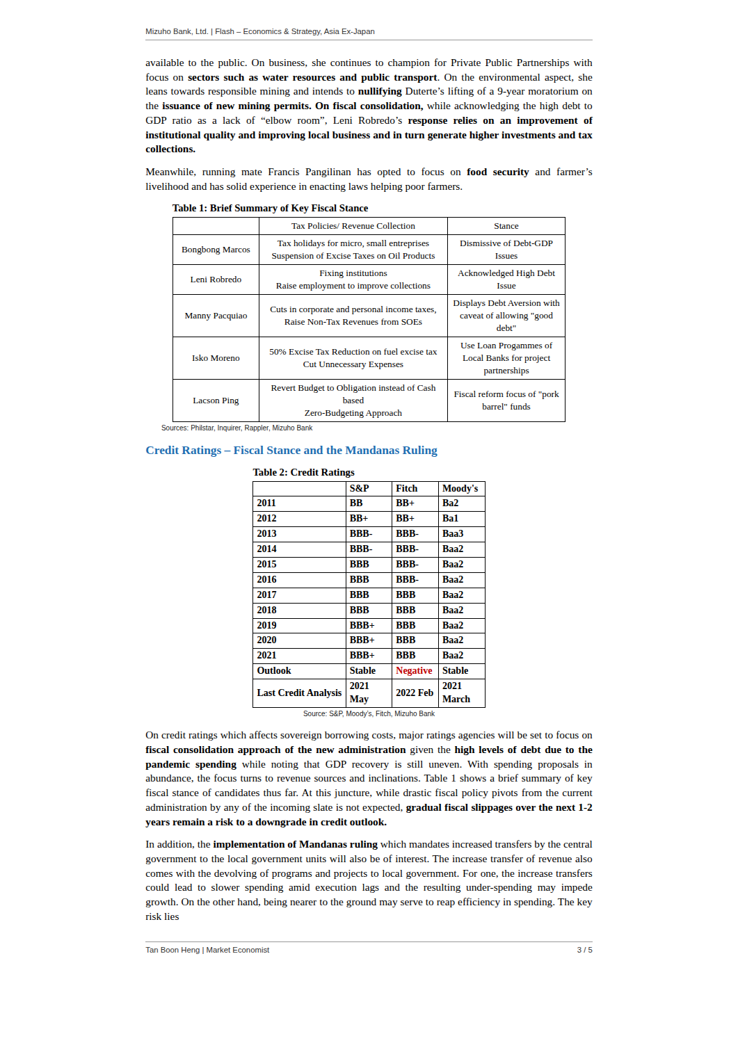Mizuho Bank, Ltd. | Flash – Economics & Strategy, Asia Ex-Japan
available to the public. On business, she continues to champion for Private Public Partnerships with focus on sectors such as water resources and public transport. On the environmental aspect, she leans towards responsible mining and intends to nullifying Duterte’s lifting of a 9-year moratorium on the issuance of new mining permits. On fiscal consolidation, while acknowledging the high debt to GDP ratio as a lack of “elbow room”, Leni Robredo’s response relies on an improvement of institutional quality and improving local business and in turn generate higher investments and tax collections.
Meanwhile, running mate Francis Pangilinan has opted to focus on food security and farmer’s livelihood and has solid experience in enacting laws helping poor farmers.
Table 1: Brief Summary of Key Fiscal Stance
| | Tax Policies/ Revenue Collection | Stance |
| --- | --- | --- |
| Bongbong Marcos | Tax holidays for micro, small entreprises Suspension of Excise Taxes on Oil Products | Dismissive of Debt-GDP Issues |
| Leni Robredo | Fixing institutions Raise employment to improve collections | Acknowledged High Debt Issue |
| Manny Pacquiao | Cuts in corporate and personal income taxes, Raise Non-Tax Revenues from SOEs | Displays Debt Aversion with caveat of allowing "good debt" |
| Isko Moreno | 50% Excise Tax Reduction on fuel excise tax Cut Unnecessary Expenses | Use Loan Progammes of Local Banks for project partnerships |
| Lacson Ping | Revert Budget to Obligation instead of Cash based Zero-Budgeting Approach | Fiscal reform focus of "pork barrel" funds |
Sources: Philstar, Inquirer, Rappler, Mizuho Bank
Credit Ratings – Fiscal Stance and the Mandanas Ruling
Table 2: Credit Ratings
| | S&P | Fitch | Moody's |
| --- | --- | --- | --- |
| 2011 | BB | BB+ | Ba2 |
| 2012 | BB+ | BB+ | Ba1 |
| 2013 | BBB- | BBB- | Baa3 |
| 2014 | BBB- | BBB- | Baa2 |
| 2015 | BBB | BBB- | Baa2 |
| 2016 | BBB | BBB- | Baa2 |
| 2017 | BBB | BBB | Baa2 |
| 2018 | BBB | BBB | Baa2 |
| 2019 | BBB+ | BBB | Baa2 |
| 2020 | BBB+ | BBB | Baa2 |
| 2021 | BBB+ | BBB | Baa2 |
| Outlook | Stable | Negative | Stable |
| Last Credit Analysis | 2021 May | 2022 Feb | 2021 March |
Source: S&P, Moody’s, Fitch, Mizuho Bank
On credit ratings which affects sovereign borrowing costs, major ratings agencies will be set to focus on fiscal consolidation approach of the new administration given the high levels of debt due to the pandemic spending while noting that GDP recovery is still uneven. With spending proposals in abundance, the focus turns to revenue sources and inclinations. Table 1 shows a brief summary of key fiscal stance of candidates thus far. At this juncture, while drastic fiscal policy pivots from the current administration by any of the incoming slate is not expected, gradual fiscal slippages over the next 1-2 years remain a risk to a downgrade in credit outlook.
In addition, the implementation of Mandanas ruling which mandates increased transfers by the central government to the local government units will also be of interest. The increase transfer of revenue also comes with the devolving of programs and projects to local government. For one, the increase transfers could lead to slower spending amid execution lags and the resulting under-spending may impede growth. On the other hand, being nearer to the ground may serve to reap efficiency in spending. The key risk lies
Tan Boon Heng | Market Economist 3 / 5